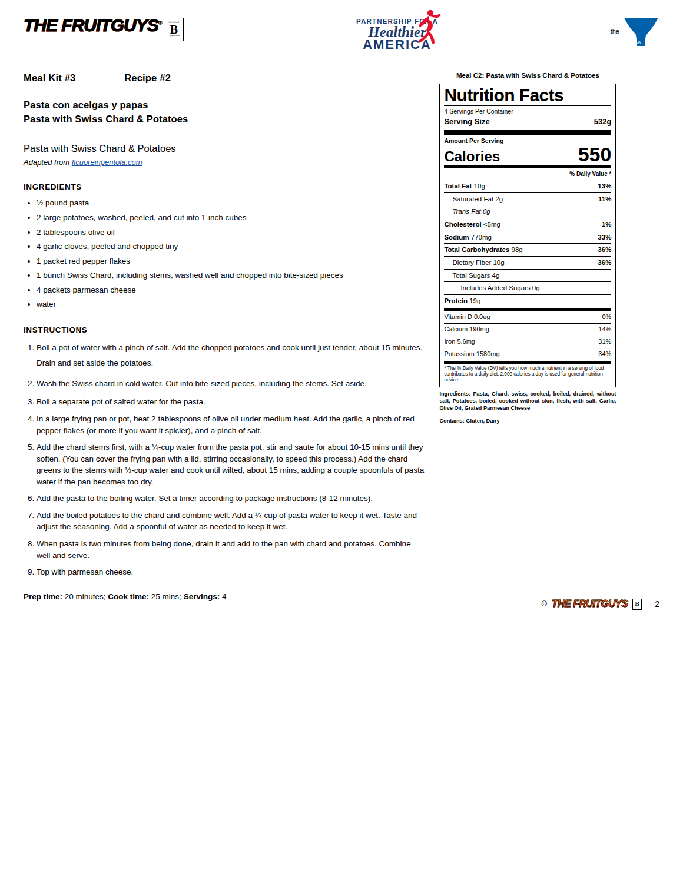THE FRUITGUYS® Certified B Corporation
PARTNERSHIP FOR A
Healthier
AMERICA
the YMCA
Meal Kit #3 Recipe #2
Pasta con acelgas y papas
Pasta with Swiss Chard & Potatoes
Pasta with Swiss Chard & Potatoes
Adapted from Ilcuoreinpentola.com
INGREDIENTS
½ pound pasta
2 large potatoes, washed, peeled, and cut into 1-inch cubes
2 tablespoons olive oil
4 garlic cloves, peeled and chopped tiny
1 packet red pepper flakes
1 bunch Swiss Chard, including stems, washed well and chopped into bite-sized pieces
4 packets parmesan cheese
water
INSTRUCTIONS
Boil a pot of water with a pinch of salt. Add the chopped potatoes and cook until just tender, about 15 minutes. Drain and set aside the potatoes.
Wash the Swiss chard in cold water. Cut into bite-sized pieces, including the stems. Set aside.
Boil a separate pot of salted water for the pasta.
In a large frying pan or pot, heat 2 tablespoons of olive oil under medium heat. Add the garlic, a pinch of red pepper flakes (or more if you want it spicier), and a pinch of salt.
Add the chard stems first, with a ¼-cup water from the pasta pot, stir and saute for about 10-15 mins until they soften. (You can cover the frying pan with a lid, stirring occasionally, to speed this process.) Add the chard greens to the stems with ½-cup water and cook until wilted, about 15 mins, adding a couple spoonfuls of pasta water if the pan becomes too dry.
Add the pasta to the boiling water. Set a timer according to package instructions (8-12 minutes).
Add the boiled potatoes to the chard and combine well. Add a ¼-cup of pasta water to keep it wet. Taste and adjust the seasoning. Add a spoonful of water as needed to keep it wet.
When pasta is two minutes from being done, drain it and add to the pan with chard and potatoes. Combine well and serve.
Top with parmesan cheese.
Prep time: 20 minutes; Cook time: 25 mins; Servings: 4
Meal C2: Pasta with Swiss Chard & Potatoes
Nutrition Facts
4 Servings Per Container
Serving Size 532g
Amount Per Serving
Calories 550
% Daily Value *
Total Fat 10g 13%
Saturated Fat 2g 11%
Trans Fat 0g
Cholesterol <5mg 1%
Sodium 770mg 33%
Total Carbohydrates 98g 36%
Dietary Fiber 10g 36%
Total Sugars 4g
Includes Added Sugars 0g
Protein 19g
Vitamin D 0.0ug 0%
Calcium 190mg 14%
Iron 5.6mg 31%
Potassium 1580mg 34%
* The % Daily Value (DV) tells you how much a nutrient in a serving of food contributes to a daily diet. 2,000 calories a day is used for general nutrition advice.
Ingredients: Pasta, Chard, swiss, cooked, boiled, drained, without salt, Potatoes, boiled, cooked without skin, flesh, with salt, Garlic, Olive Oil, Grated Parmesan Cheese
Contains: Gluten, Dairy
© THE FRUITGUYS B 2